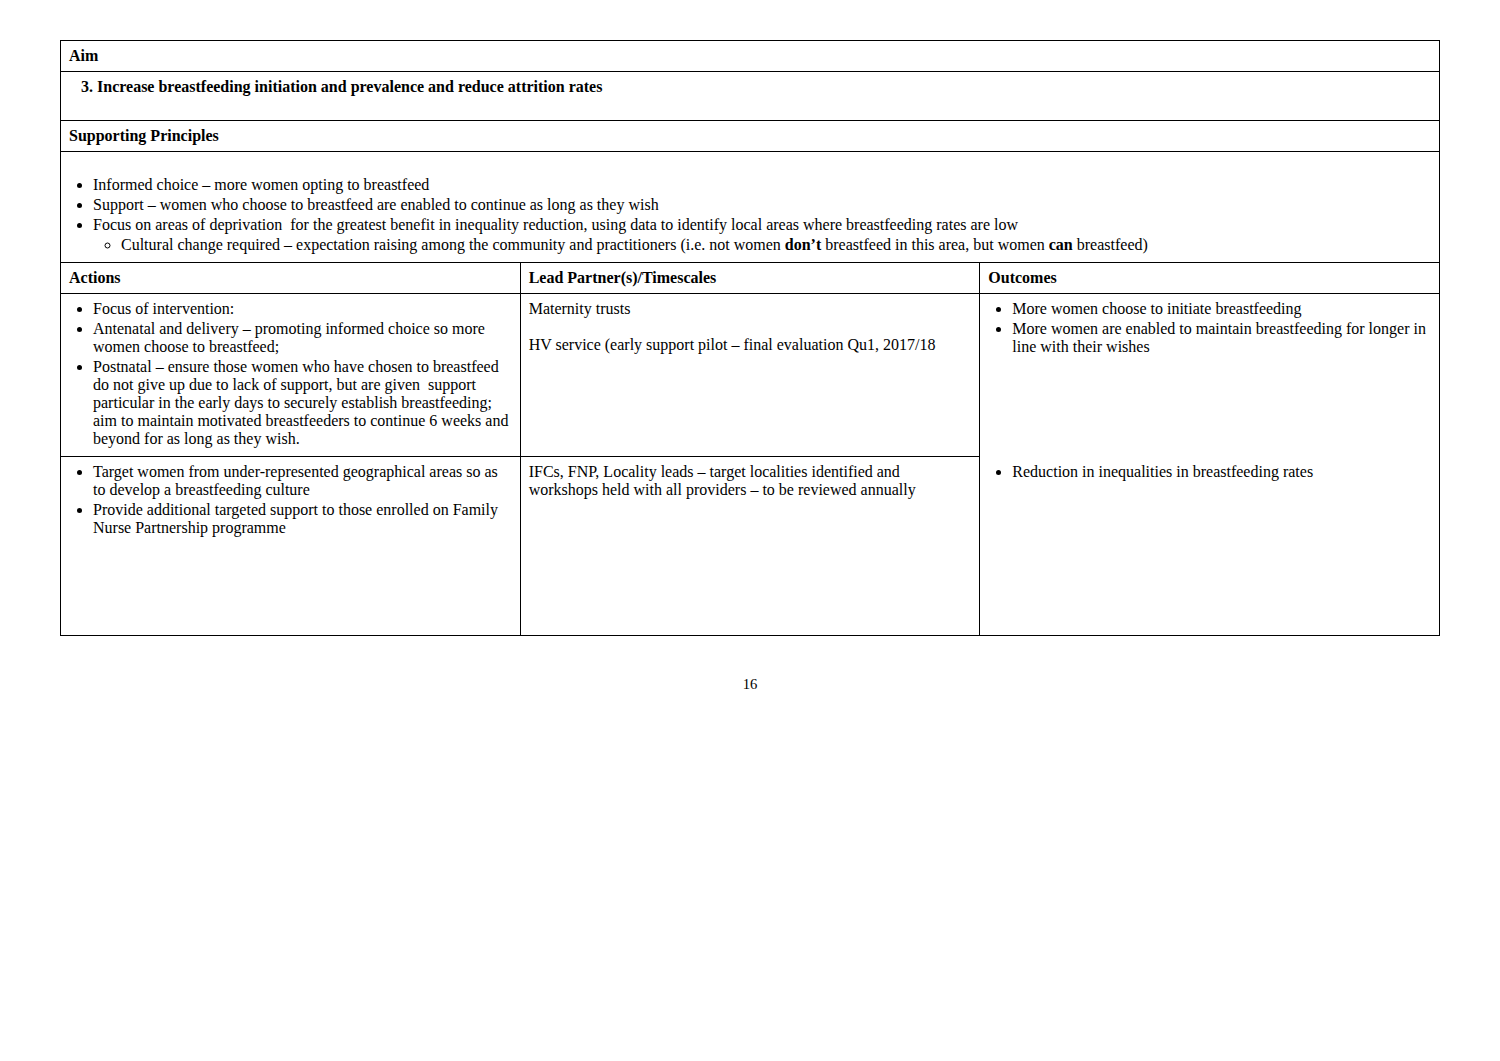| Aim |
| Increase breastfeeding initiation and prevalence and reduce attrition rates |
| Supporting Principles |
| Informed choice – more women opting to breastfeed Support – women who choose to breastfeed are enabled to continue as long as they wish Focus on areas of deprivation for the greatest benefit in inequality reduction, using data to identify local areas where breastfeeding rates are low Cultural change required – expectation raising among the community and practitioners (i.e. not women don’t breastfeed in this area, but women can breastfeed) |
| Actions | Lead Partner(s)/Timescales | Outcomes |
| Focus of intervention: Antenatal and delivery – promoting informed choice so more women choose to breastfeed; Postnatal – ensure those women who have chosen to breastfeed do not give up due to lack of support, but are given support particular in the early days to securely establish breastfeeding; aim to maintain motivated breastfeeders to continue 6 weeks and beyond for as long as they wish. | Maternity trusts HV service (early support pilot – final evaluation Qu1, 2017/18 | More women choose to initiate breastfeeding More women are enabled to maintain breastfeeding for longer in line with their wishes |
| Target women from under-represented geographical areas so as to develop a breastfeeding culture Provide additional targeted support to those enrolled on Family Nurse Partnership programme | IFCs, FNP, Locality leads – target localities identified and workshops held with all providers – to be reviewed annually | Reduction in inequalities in breastfeeding rates |
16